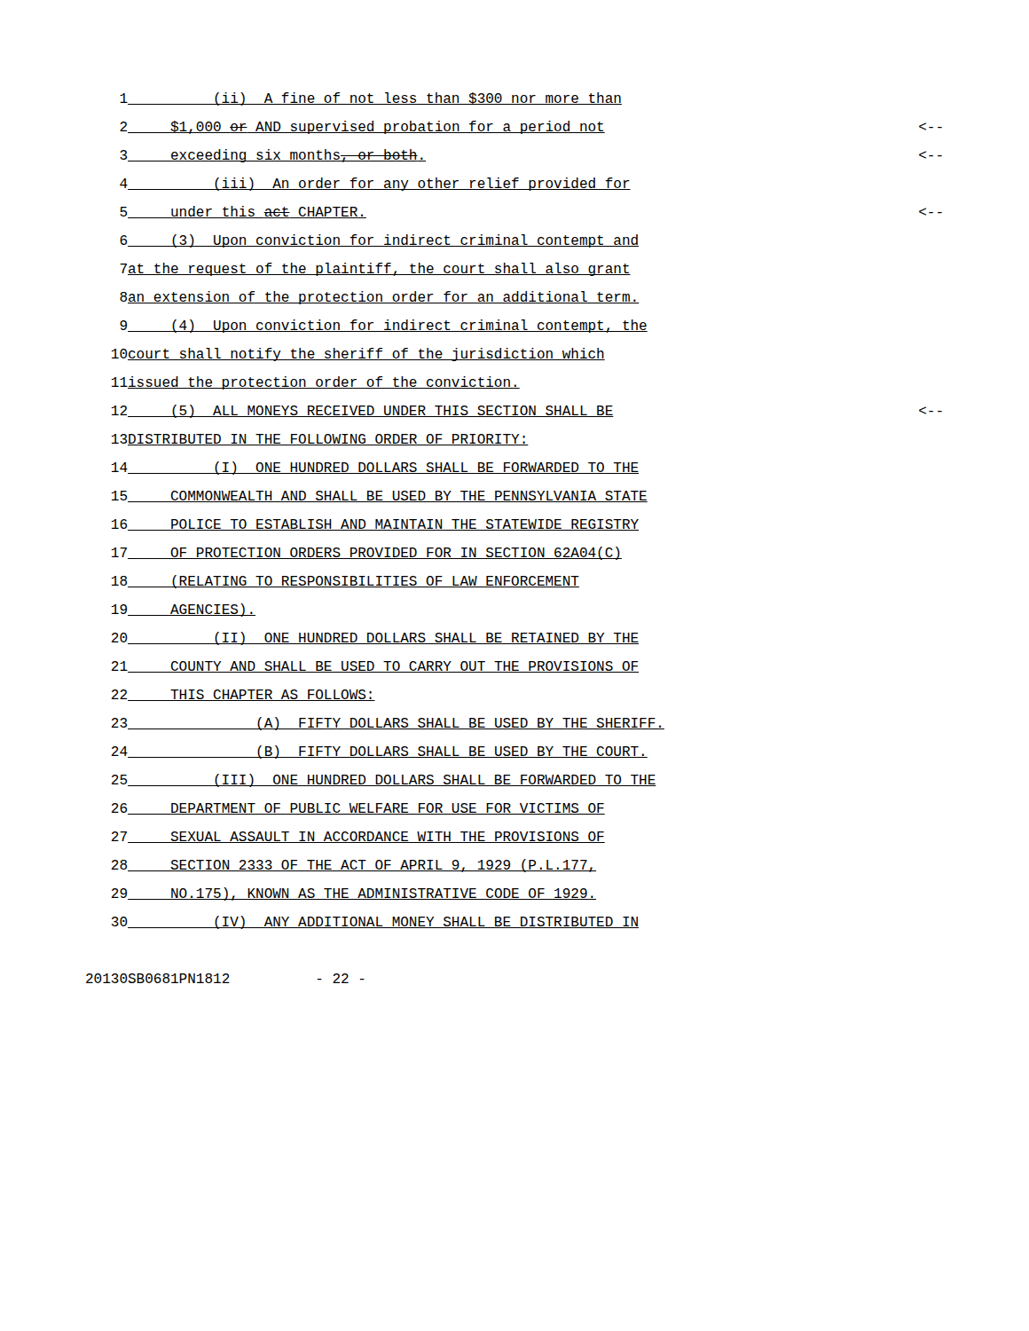| 1 | (ii) A fine of not less than $300 nor more than | |
| 2 | $1,000 or AND supervised probation for a period not | <-- |
| 3 | exceeding six months , or both . | <-- |
| 4 | (iii) An order for any other relief provided for | |
| 5 | under this act CHAPTER. | <-- |
| 6 | (3) Upon conviction for indirect criminal contempt and | |
| 7 | at the request of the plaintiff, the court shall also grant | |
| 8 | an extension of the protection order for an additional term. | |
| 9 | (4) Upon conviction for indirect criminal contempt, the | |
| 10 | court shall notify the sheriff of the jurisdiction which | |
| 11 | issued the protection order of the conviction. | |
| 12 | (5) ALL MONEYS RECEIVED UNDER THIS SECTION SHALL BE | <-- |
| 13 | DISTRIBUTED IN THE FOLLOWING ORDER OF PRIORITY: | |
| 14 | (I) ONE HUNDRED DOLLARS SHALL BE FORWARDED TO THE | |
| 15 | COMMONWEALTH AND SHALL BE USED BY THE PENNSYLVANIA STATE | |
| 16 | POLICE TO ESTABLISH AND MAINTAIN THE STATEWIDE REGISTRY | |
| 17 | OF PROTECTION ORDERS PROVIDED FOR IN SECTION 62A04(C) | |
| 18 | (RELATING TO RESPONSIBILITIES OF LAW ENFORCEMENT | |
| 19 | AGENCIES). | |
| 20 | (II) ONE HUNDRED DOLLARS SHALL BE RETAINED BY THE | |
| 21 | COUNTY AND SHALL BE USED TO CARRY OUT THE PROVISIONS OF | |
| 22 | THIS CHAPTER AS FOLLOWS: | |
| 23 | (A) FIFTY DOLLARS SHALL BE USED BY THE SHERIFF. | |
| 24 | (B) FIFTY DOLLARS SHALL BE USED BY THE COURT. | |
| 25 | (III) ONE HUNDRED DOLLARS SHALL BE FORWARDED TO THE | |
| 26 | DEPARTMENT OF PUBLIC WELFARE FOR USE FOR VICTIMS OF | |
| 27 | SEXUAL ASSAULT IN ACCORDANCE WITH THE PROVISIONS OF | |
| 28 | SECTION 2333 OF THE ACT OF APRIL 9, 1929 (P.L.177, | |
| 29 | NO.175), KNOWN AS THE ADMINISTRATIVE CODE OF 1929. | |
| 30 | (IV) ANY ADDITIONAL MONEY SHALL BE DISTRIBUTED IN | |
20130SB0681PN1812- 22 -